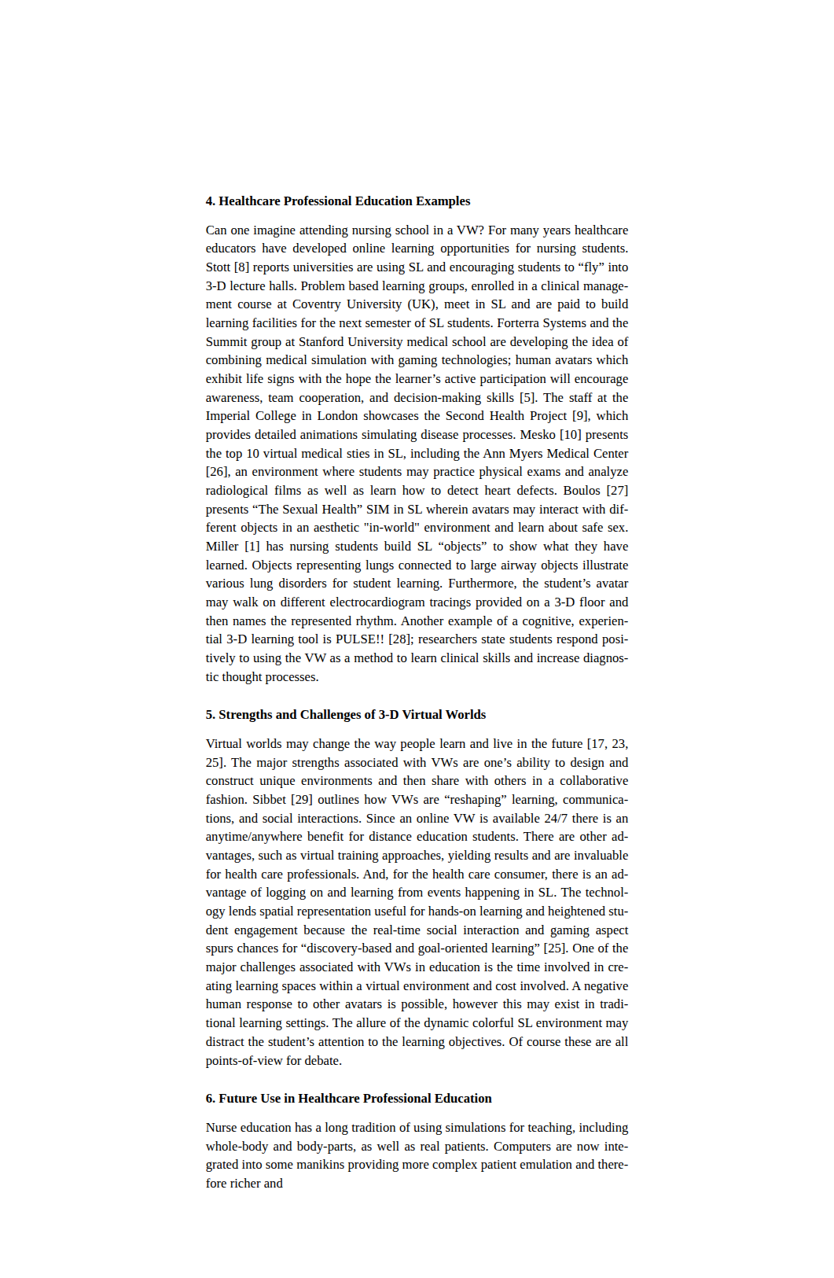4. Healthcare Professional Education Examples
Can one imagine attending nursing school in a VW? For many years healthcare educators have developed online learning opportunities for nursing students. Stott [8] reports universities are using SL and encouraging students to “fly” into 3-D lecture halls. Problem based learning groups, enrolled in a clinical management course at Coventry University (UK), meet in SL and are paid to build learning facilities for the next semester of SL students. Forterra Systems and the Summit group at Stanford University medical school are developing the idea of combining medical simulation with gaming technologies; human avatars which exhibit life signs with the hope the learner’s active participation will encourage awareness, team cooperation, and decision-making skills [5]. The staff at the Imperial College in London showcases the Second Health Project [9], which provides detailed animations simulating disease processes. Mesko [10] presents the top 10 virtual medical sties in SL, including the Ann Myers Medical Center [26], an environment where students may practice physical exams and analyze radiological films as well as learn how to detect heart defects. Boulos [27] presents “The Sexual Health” SIM in SL wherein avatars may interact with different objects in an aesthetic "in-world" environment and learn about safe sex. Miller [1] has nursing students build SL “objects” to show what they have learned. Objects representing lungs connected to large airway objects illustrate various lung disorders for student learning. Furthermore, the student’s avatar may walk on different electrocardiogram tracings provided on a 3-D floor and then names the represented rhythm. Another example of a cognitive, experiential 3-D learning tool is PULSE!! [28]; researchers state students respond positively to using the VW as a method to learn clinical skills and increase diagnostic thought processes.
5. Strengths and Challenges of 3-D Virtual Worlds
Virtual worlds may change the way people learn and live in the future [17, 23, 25]. The major strengths associated with VWs are one’s ability to design and construct unique environments and then share with others in a collaborative fashion. Sibbet [29] outlines how VWs are “reshaping” learning, communications, and social interactions. Since an online VW is available 24/7 there is an anytime/anywhere benefit for distance education students. There are other advantages, such as virtual training approaches, yielding results and are invaluable for health care professionals. And, for the health care consumer, there is an advantage of logging on and learning from events happening in SL. The technology lends spatial representation useful for hands-on learning and heightened student engagement because the real-time social interaction and gaming aspect spurs chances for “discovery-based and goal-oriented learning” [25]. One of the major challenges associated with VWs in education is the time involved in creating learning spaces within a virtual environment and cost involved. A negative human response to other avatars is possible, however this may exist in traditional learning settings. The allure of the dynamic colorful SL environment may distract the student’s attention to the learning objectives. Of course these are all points-of-view for debate.
6. Future Use in Healthcare Professional Education
Nurse education has a long tradition of using simulations for teaching, including whole-body and body-parts, as well as real patients. Computers are now integrated into some manikins providing more complex patient emulation and therefore richer and